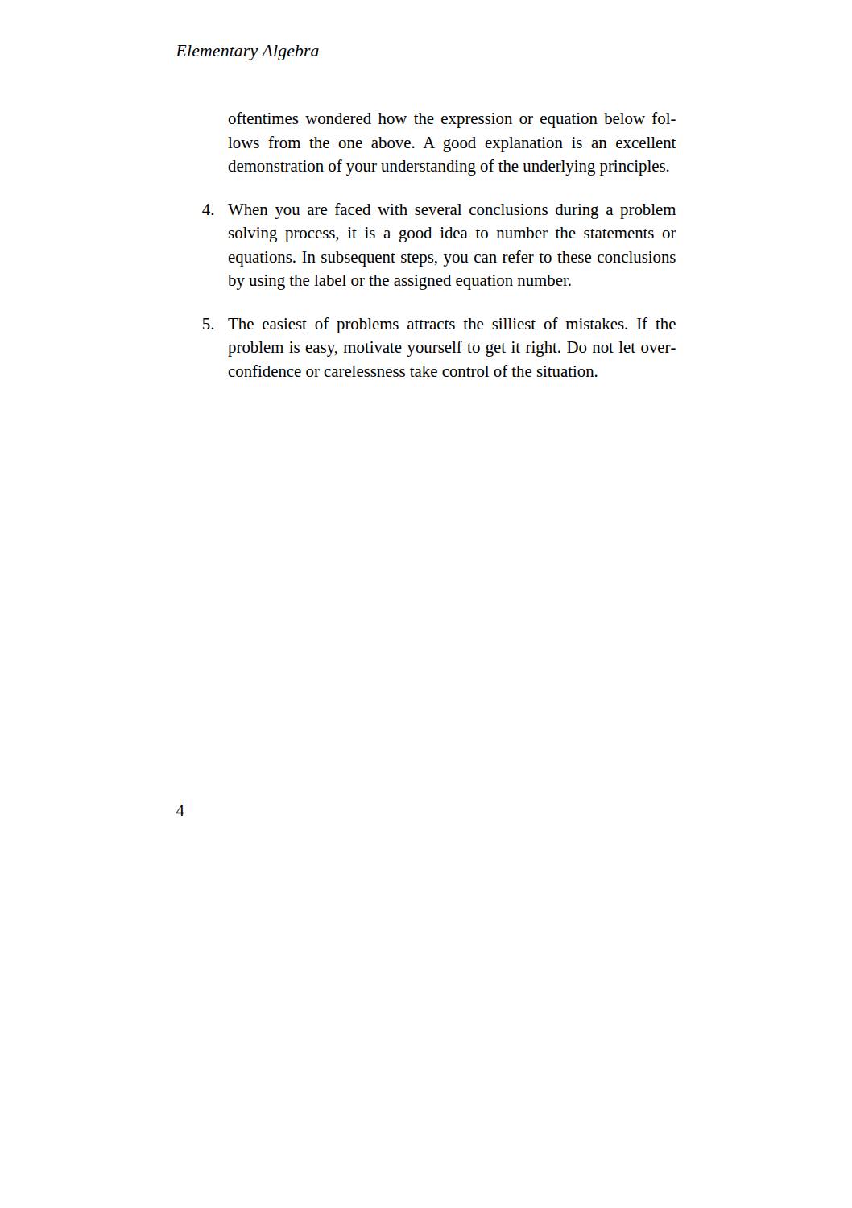Elementary Algebra
oftentimes wondered how the expression or equation below follows from the one above. A good explanation is an excellent demonstration of your understanding of the underlying principles.
4. When you are faced with several conclusions during a problem solving process, it is a good idea to number the statements or equations. In subsequent steps, you can refer to these conclusions by using the label or the assigned equation number.
5. The easiest of problems attracts the silliest of mistakes. If the problem is easy, motivate yourself to get it right. Do not let overconfidence or carelessness take control of the situation.
4